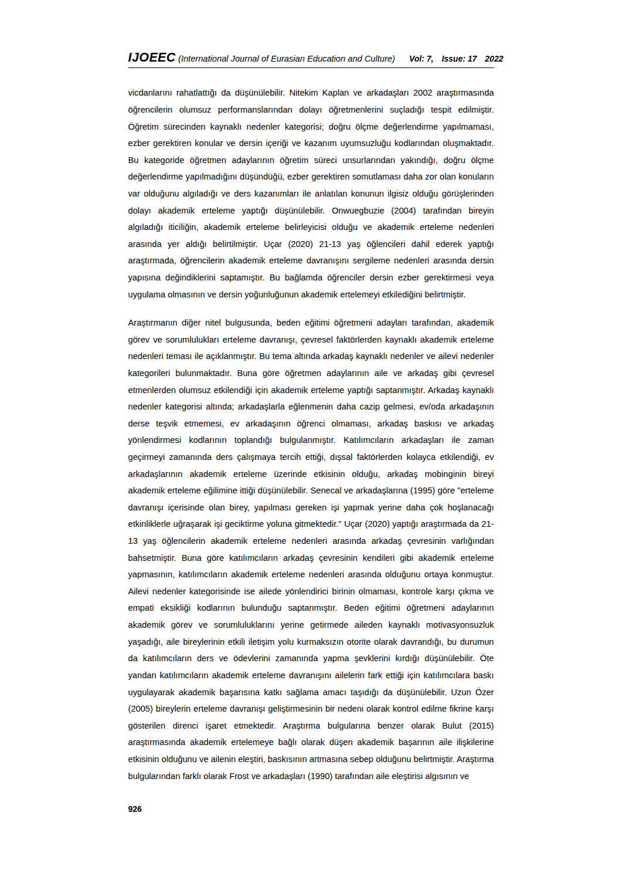IJOEEC (International Journal of Eurasian Education and Culture)
Vol: 7, Issue: 172022
vicdanlarını rahatlattığı da düşünülebilir. Nitekim Kaplan ve arkadaşları 2002 araştırmasında öğrencilerin olumsuz performanslarından dolayı öğretmenlerini suçladığı tespit edilmiştir. Öğretim sürecinden kaynaklı nedenler kategorisi; doğru ölçme değerlendirme yapılmaması, ezber gerektiren konular ve dersin içeriği ve kazanım uyumsuzluğu kodlarından oluşmaktadır. Bu kategoride öğretmen adaylarının öğretim süreci unsurlarından yakındığı, doğru ölçme değerlendirme yapılmadığını düşündüğü, ezber gerektiren somutlaması daha zor olan konuların var olduğunu algıladığı ve ders kazanımları ile anlatılan konunun ilgisiz olduğu görüşlerinden dolayı akademik erteleme yaptığı düşünülebilir. Onwuegbuzie (2004) tarafından bireyin algıladığı iticiliğin, akademik erteleme belirleyicisi olduğu ve akademik erteleme nedenleri arasında yer aldığı belirtilmiştir. Uçar (2020) 21-13 yaş öğlencileri dahil ederek yaptığı araştırmada, öğrencilerin akademik erteleme davranışını sergileme nedenleri arasında dersin yapısına değindiklerini saptamıştır. Bu bağlamda öğrenciler dersin ezber gerektirmesi veya uygulama olmasının ve dersin yoğunluğunun akademik ertelemeyi etkilediğini belirtmiştir.
Araştırmanın diğer nitel bulgusunda, beden eğitimi öğretmeni adayları tarafından, akademik görev ve sorumlulukları erteleme davranışı, çevresel faktörlerden kaynaklı akademik erteleme nedenleri teması ile açıklanmıştır. Bu tema altında arkadaş kaynaklı nedenler ve ailevi nedenler kategorileri bulunmaktadır. Buna göre öğretmen adaylarının aile ve arkadaş gibi çevresel etmenlerden olumsuz etkilendiği için akademik erteleme yaptığı saptanmıştır. Arkadaş kaynaklı nedenler kategorisi altında; arkadaşlarla eğlenmenin daha cazip gelmesi, ev/oda arkadaşının derse teşvik etmemesi, ev arkadaşının öğrenci olmaması, arkadaş baskısı ve arkadaş yönlendirmesi kodlarının toplandığı bulgulanmıştır. Katılımcıların arkadaşları ile zaman geçirmeyi zamanında ders çalışmaya tercih ettiği, dışsal faktörlerden kolayca etkilendiği, ev arkadaşlarının akademik erteleme üzerinde etkisinin olduğu, arkadaş mobinginin bireyi akademik erteleme eğilimine ittiği düşünülebilir. Senecal ve arkadaşlarına (1995) göre "erteleme davranışı içerisinde olan birey, yapılması gereken işi yapmak yerine daha çok hoşlanacağı etkinliklerle uğraşarak işi geciktirme yoluna gitmektedir." Uçar (2020) yaptığı araştırmada da 21-13 yaş öğlencilerin akademik erteleme nedenleri arasında arkadaş çevresinin varlığından bahsetmiştir. Buna göre katılımcıların arkadaş çevresinin kendileri gibi akademik erteleme yapmasının, katılımcıların akademik erteleme nedenleri arasında olduğunu ortaya konmuştur. Ailevi nedenler kategorisinde ise ailede yönlendirici birinin olmaması, kontrole karşı çıkma ve empati eksikliği kodlarının bulunduğu saptanmıştır. Beden eğitimi öğretmeni adaylarının akademik görev ve sorumluluklarını yerine getirmede aileden kaynaklı motivasyonsuzluk yaşadığı, aile bireylerinin etkili iletişim yolu kurmaksızın otorite olarak davrandığı, bu durumun da katılımcıların ders ve ödevlerini zamanında yapma şevklerini kırdığı düşünülebilir. Öte yandan katılımcıların akademik erteleme davranışını ailelerin fark ettiği için katılımcılara baskı uygulayarak akademik başarısına katkı sağlama amacı taşıdığı da düşünülebilir. Uzun Özer (2005) bireylerin erteleme davranışı geliştirmesinin bir nedeni olarak kontrol edilme fikrine karşı gösterilen direnci işaret etmektedir. Araştırma bulgularına benzer olarak Bulut (2015) araştırmasında akademik ertelemeye bağlı olarak düşen akademik başarının aile ilişkilerine etkisinin olduğunu ve ailenin eleştiri, baskısının artmasına sebep olduğunu belirtmiştir. Araştırma bulgularından farklı olarak Frost ve arkadaşları (1990) tarafından aile eleştirisi algısının ve
926